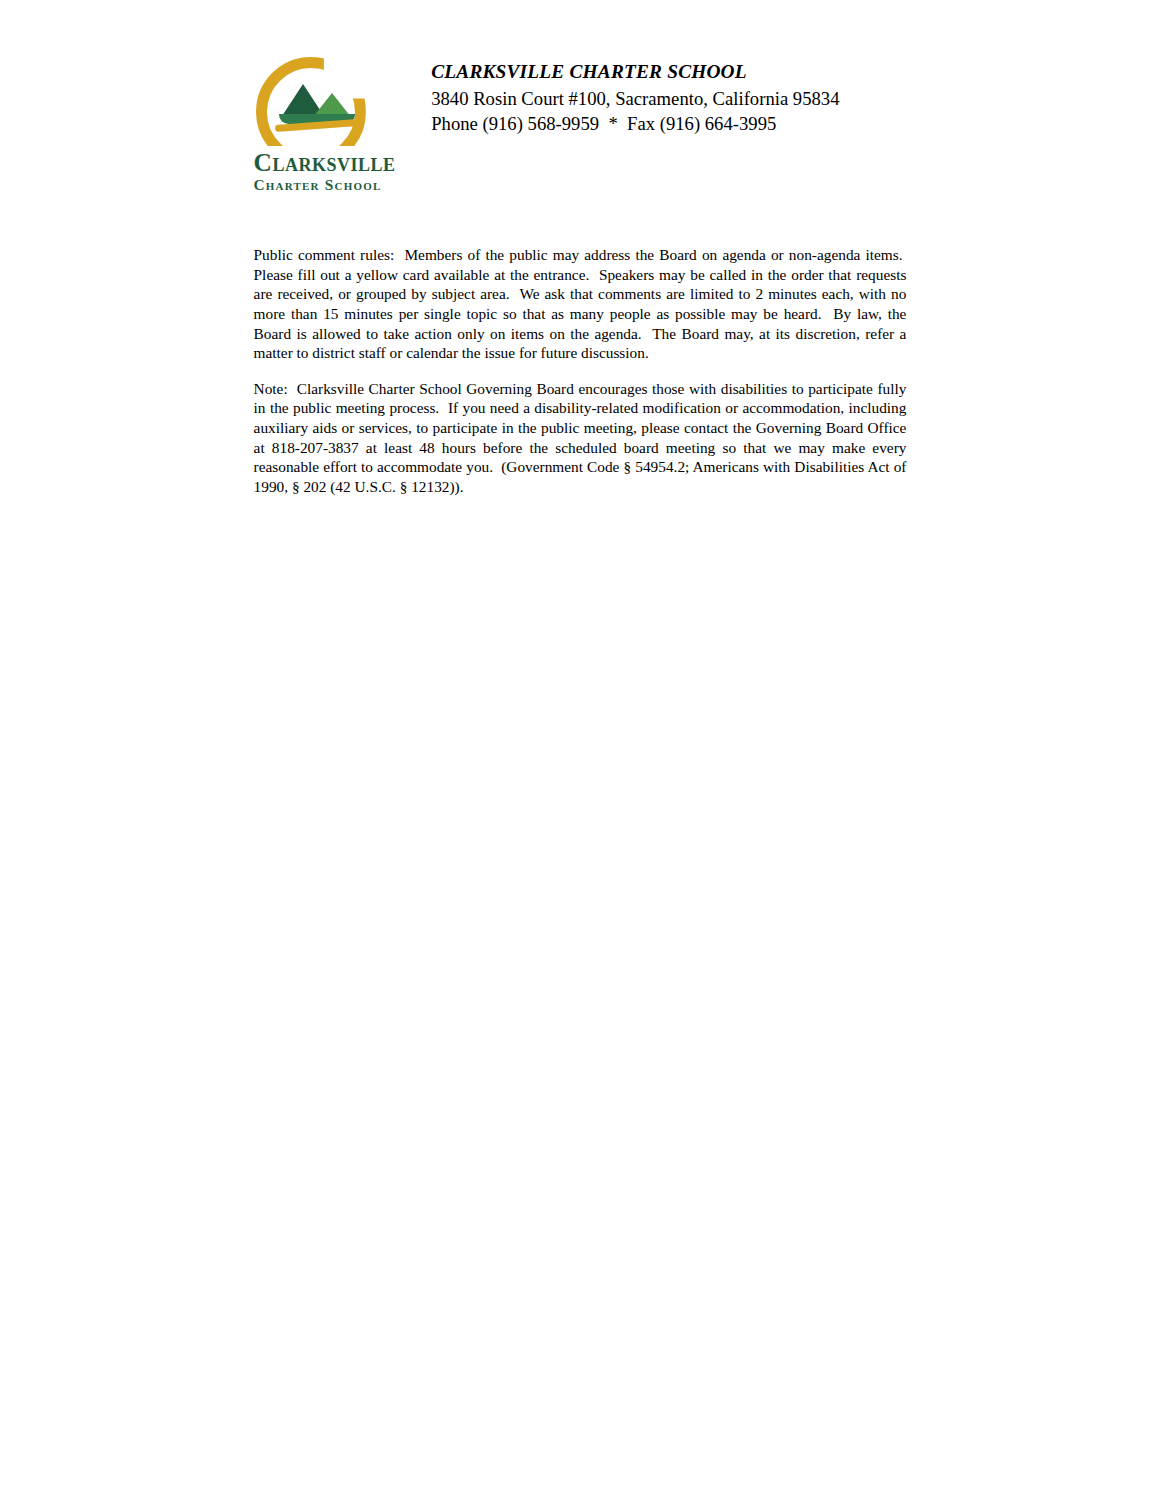Clarksville
Charter School
CLARKSVILLE CHARTER SCHOOL
3840 Rosin Court #100, Sacramento, California 95834
Phone (916) 568-9959 * Fax (916) 664-3995
Public comment rules: Members of the public may address the Board on agenda or non-agenda items. Please fill out a yellow card available at the entrance. Speakers may be called in the order that requests are received, or grouped by subject area. We ask that comments are limited to 2 minutes each, with no more than 15 minutes per single topic so that as many people as possible may be heard. By law, the Board is allowed to take action only on items on the agenda. The Board may, at its discretion, refer a matter to district staff or calendar the issue for future discussion.
Note: Clarksville Charter School Governing Board encourages those with disabilities to participate fully in the public meeting process. If you need a disability-related modification or accommodation, including auxiliary aids or services, to participate in the public meeting, please contact the Governing Board Office at 818-207-3837 at least 48 hours before the scheduled board meeting so that we may make every reasonable effort to accommodate you. (Government Code § 54954.2; Americans with Disabilities Act of 1990, § 202 (42 U.S.C. § 12132)).